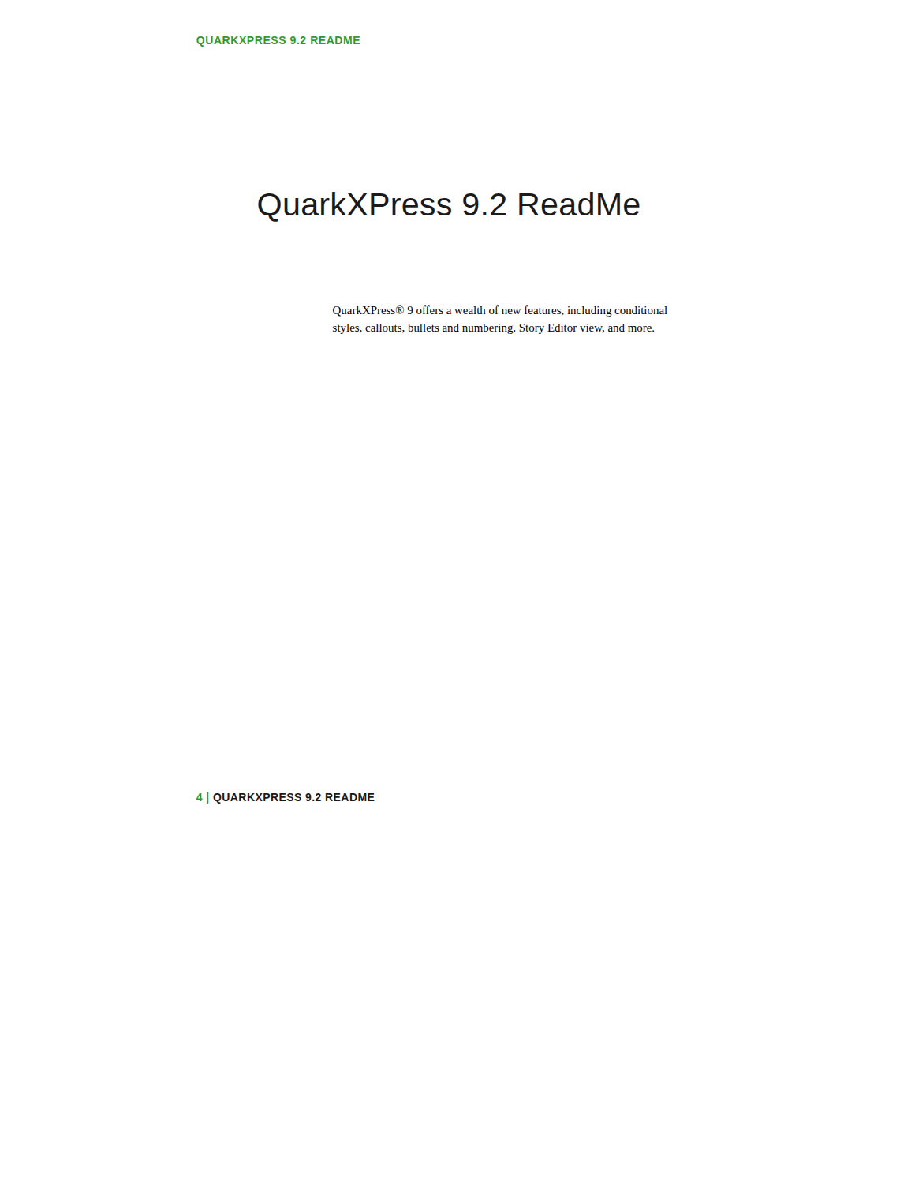QUARKXPRESS 9.2 README
QuarkXPress 9.2 ReadMe
QuarkXPress® 9 offers a wealth of new features, including conditional styles, callouts, bullets and numbering, Story Editor view, and more.
4 | QUARKXPRESS 9.2 README